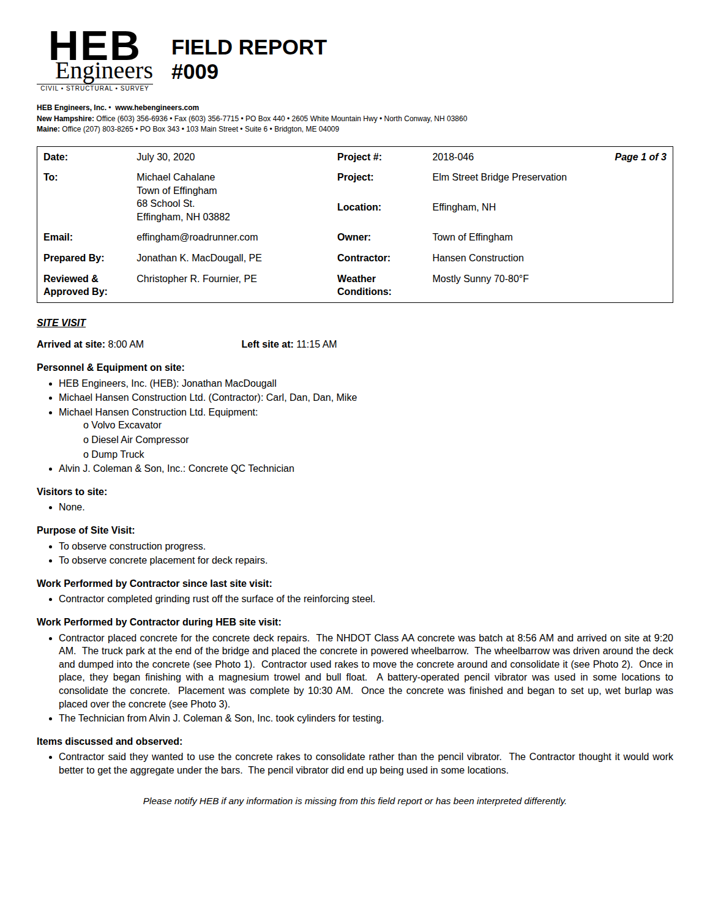HEB
Engineers
CIVIL • STRUCTURAL • SURVEY
FIELD REPORT
#009
HEB Engineers, Inc. • www.hebengineers.com
New Hampshire: Office (603) 356-6936 • Fax (603) 356-7715 • PO Box 440 • 2605 White Mountain Hwy • North Conway, NH 03860
Maine: Office (207) 803-8265 • PO Box 343 • 103 Main Street • Suite 6 • Bridgton, ME 04009
| Date: | July 30, 2020 | Project #: | 2018-046 | Page 1 of 3 |
| To: | Michael Cahalane Town of Effingham 68 School St. Effingham, NH 03882 | Project: | Elm Street Bridge Preservation |
| Location: | Effingham, NH |
| Email: | effingham@roadrunner.com | Owner: | Town of Effingham |
| Prepared By: | Jonathan K. MacDougall, PE | Contractor: | Hansen Construction |
| Reviewed & Approved By: | Christopher R. Fournier, PE | Weather Conditions: | Mostly Sunny 70-80°F |
SITE VISIT
Arrived at site: 8:00 AM Left site at: 11:15 AM
Personnel & Equipment on site:
HEB Engineers, Inc. (HEB): Jonathan MacDougall
Michael Hansen Construction Ltd. (Contractor): Carl, Dan, Dan, Mike
Michael Hansen Construction Ltd. Equipment:
Volvo Excavator
Diesel Air Compressor
Dump Truck
Alvin J. Coleman & Son, Inc.: Concrete QC Technician
Visitors to site:
None.
Purpose of Site Visit:
To observe construction progress.
To observe concrete placement for deck repairs.
Work Performed by Contractor since last site visit:
Contractor completed grinding rust off the surface of the reinforcing steel.
Work Performed by Contractor during HEB site visit:
Contractor placed concrete for the concrete deck repairs. The NHDOT Class AA concrete was batch at 8:56 AM and arrived on site at 9:20 AM. The truck park at the end of the bridge and placed the concrete in powered wheelbarrow. The wheelbarrow was driven around the deck and dumped into the concrete (see Photo 1). Contractor used rakes to move the concrete around and consolidate it (see Photo 2). Once in place, they began finishing with a magnesium trowel and bull float. A battery-operated pencil vibrator was used in some locations to consolidate the concrete. Placement was complete by 10:30 AM. Once the concrete was finished and began to set up, wet burlap was placed over the concrete (see Photo 3).
The Technician from Alvin J. Coleman & Son, Inc. took cylinders for testing.
Items discussed and observed:
Contractor said they wanted to use the concrete rakes to consolidate rather than the pencil vibrator. The Contractor thought it would work better to get the aggregate under the bars. The pencil vibrator did end up being used in some locations.
Please notify HEB if any information is missing from this field report or has been interpreted differently.